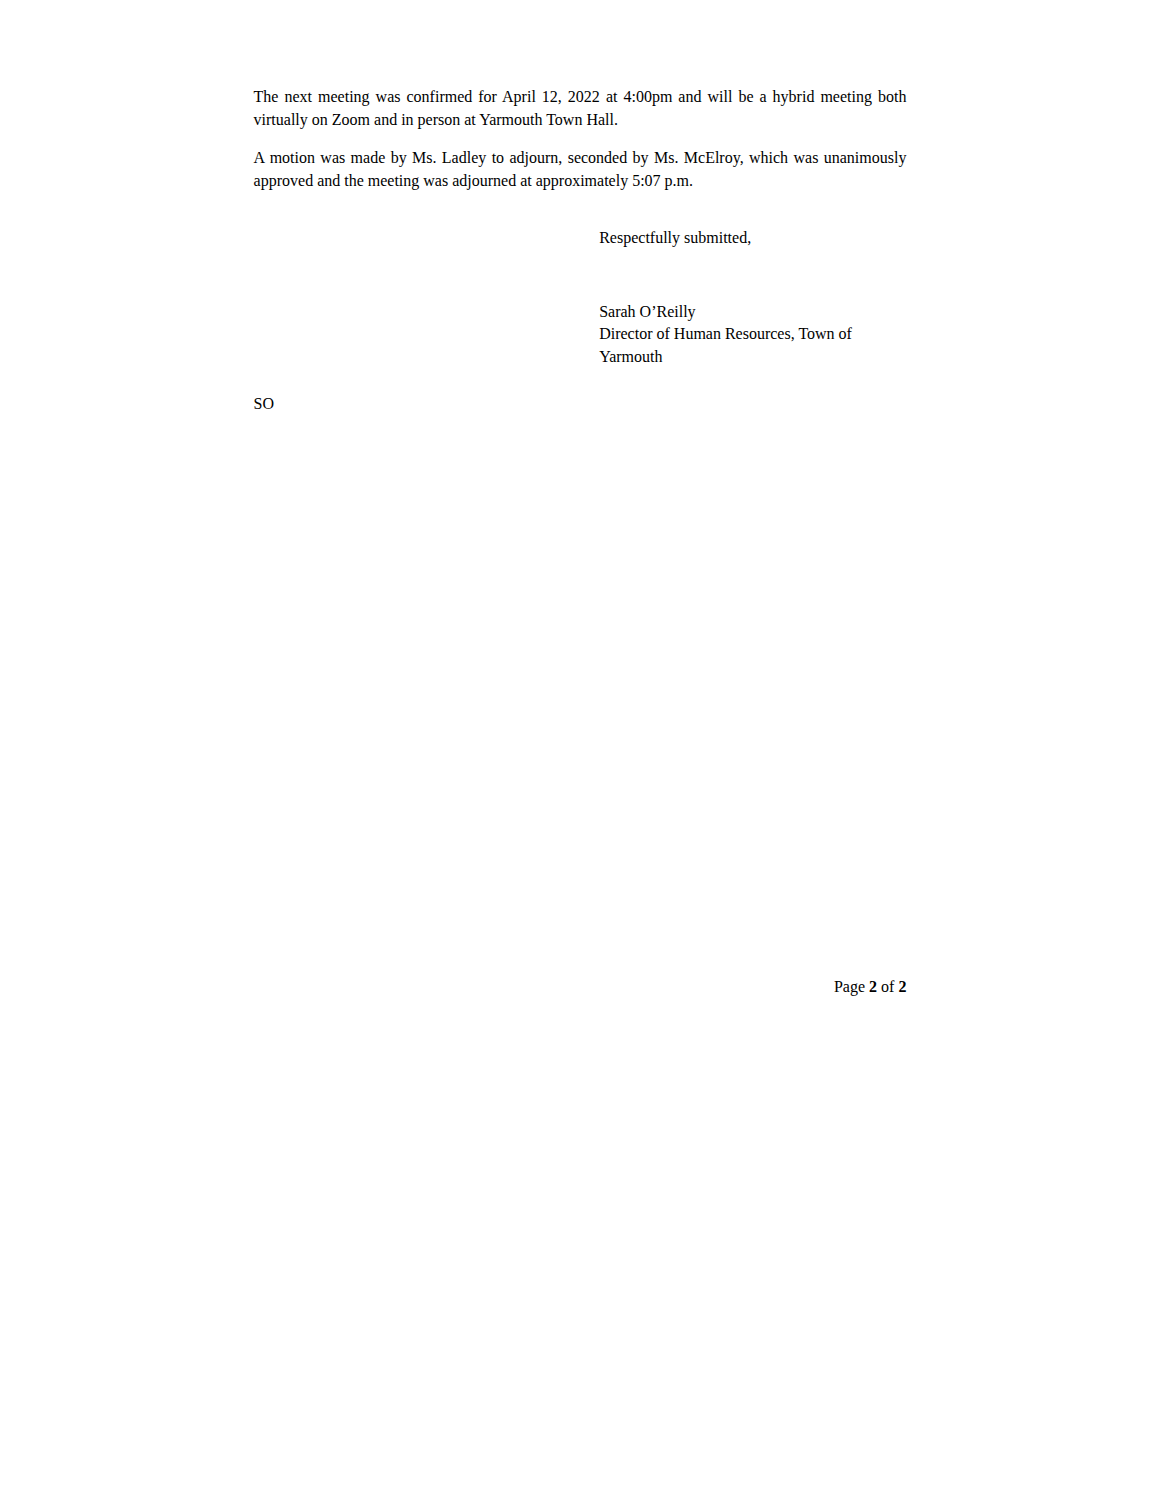The next meeting was confirmed for April 12, 2022 at 4:00pm and will be a hybrid meeting both virtually on Zoom and in person at Yarmouth Town Hall.
A motion was made by Ms. Ladley to adjourn, seconded by Ms. McElroy, which was unanimously approved and the meeting was adjourned at approximately 5:07 p.m.
Respectfully submitted,
Sarah O’Reilly
Director of Human Resources, Town of Yarmouth
SO
Page 2 of 2